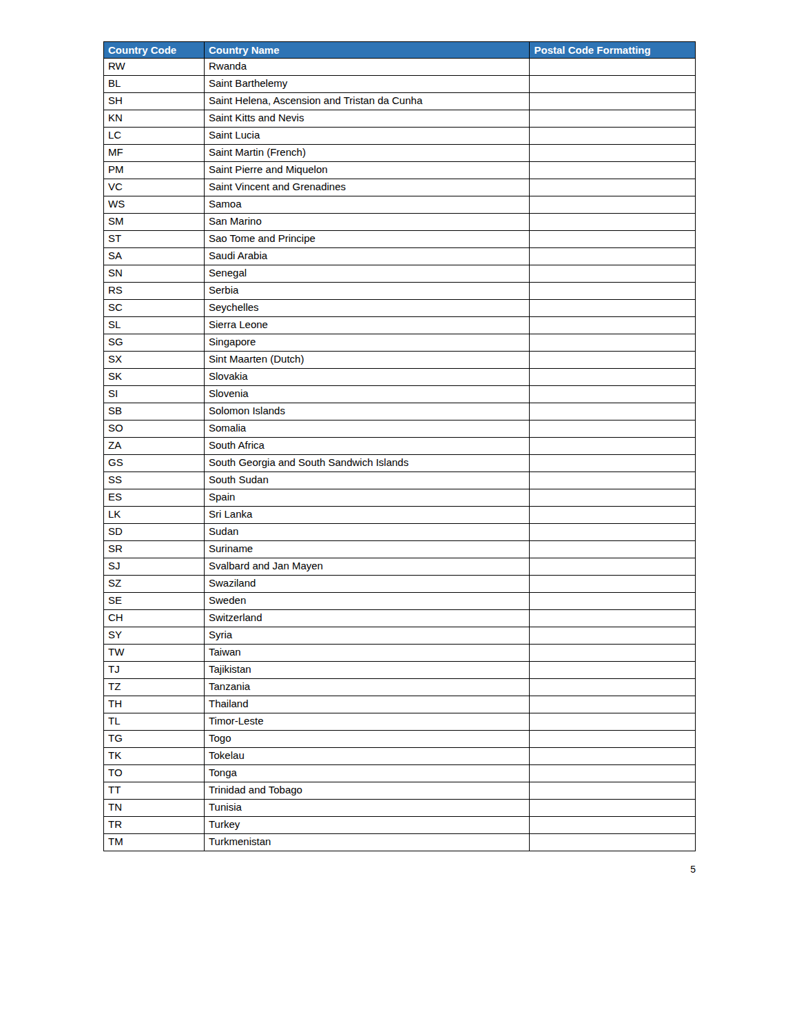| Country Code | Country Name | Postal Code Formatting |
| --- | --- | --- |
| RW | Rwanda | |
| BL | Saint Barthelemy | |
| SH | Saint Helena, Ascension and Tristan da Cunha | |
| KN | Saint Kitts and Nevis | |
| LC | Saint Lucia | |
| MF | Saint Martin (French) | |
| PM | Saint Pierre and Miquelon | |
| VC | Saint Vincent and Grenadines | |
| WS | Samoa | |
| SM | San Marino | |
| ST | Sao Tome and Principe | |
| SA | Saudi Arabia | |
| SN | Senegal | |
| RS | Serbia | |
| SC | Seychelles | |
| SL | Sierra Leone | |
| SG | Singapore | |
| SX | Sint Maarten (Dutch) | |
| SK | Slovakia | |
| SI | Slovenia | |
| SB | Solomon Islands | |
| SO | Somalia | |
| ZA | South Africa | |
| GS | South Georgia and South Sandwich Islands | |
| SS | South Sudan | |
| ES | Spain | |
| LK | Sri Lanka | |
| SD | Sudan | |
| SR | Suriname | |
| SJ | Svalbard and Jan Mayen | |
| SZ | Swaziland | |
| SE | Sweden | |
| CH | Switzerland | |
| SY | Syria | |
| TW | Taiwan | |
| TJ | Tajikistan | |
| TZ | Tanzania | |
| TH | Thailand | |
| TL | Timor-Leste | |
| TG | Togo | |
| TK | Tokelau | |
| TO | Tonga | |
| TT | Trinidad and Tobago | |
| TN | Tunisia | |
| TR | Turkey | |
| TM | Turkmenistan | |
5